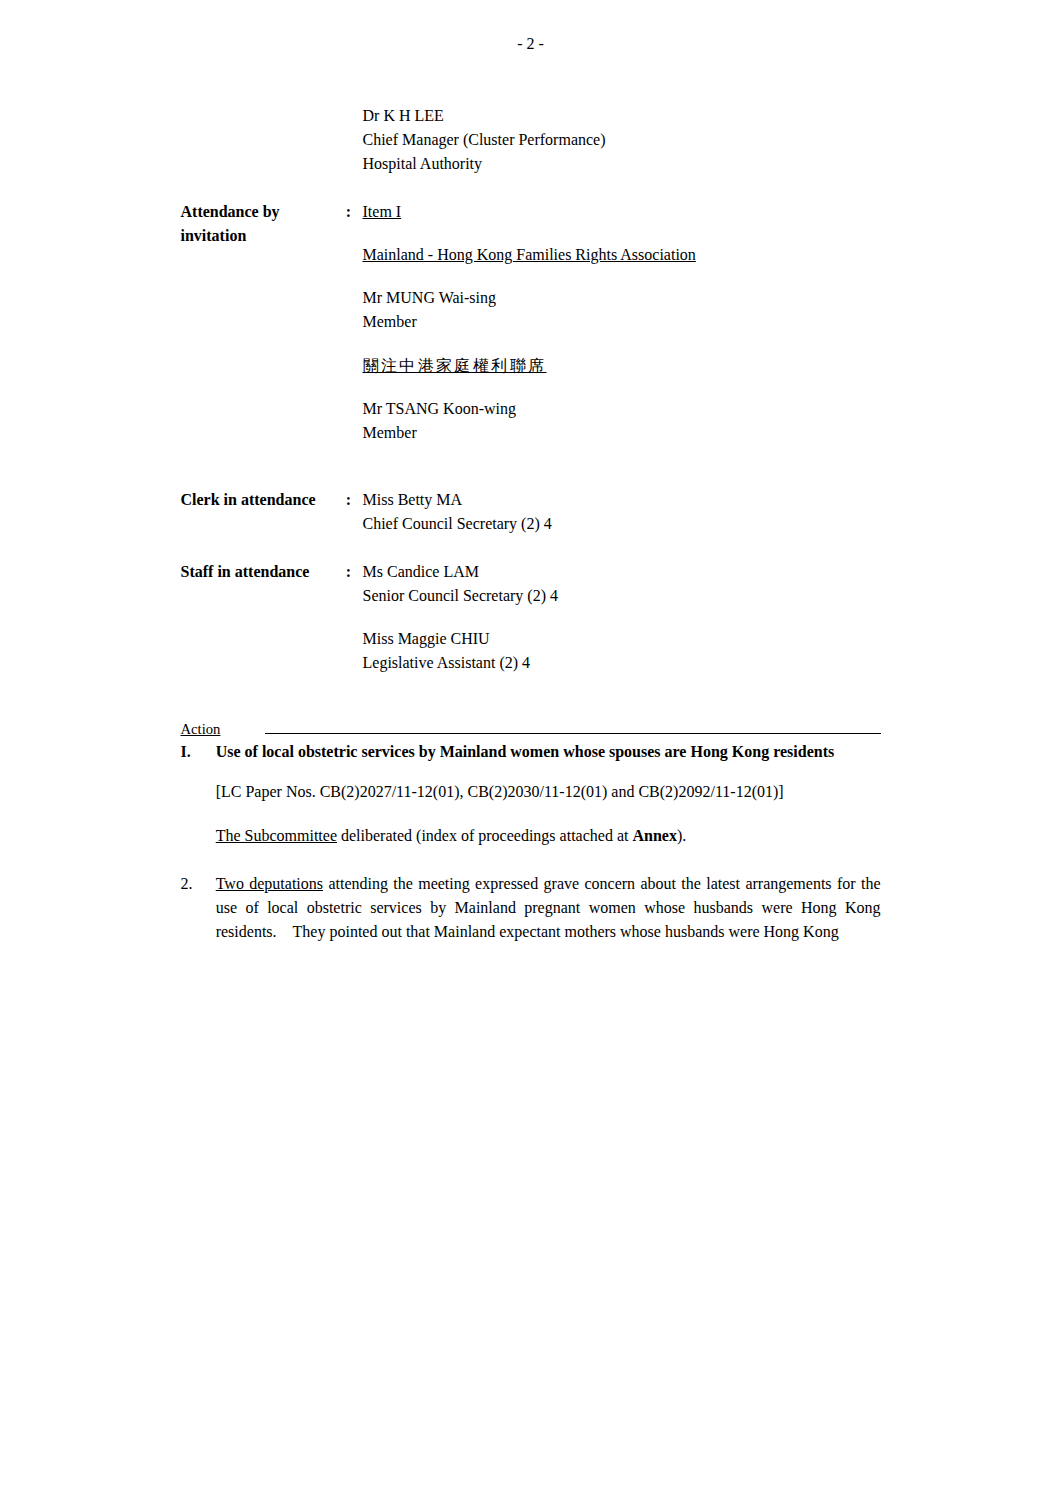- 2 -
| | | Dr K H LEE Chief Manager (Cluster Performance) Hospital Authority |
| Attendance by invitation | : | Item I Mainland - Hong Kong Families Rights Association Mr MUNG Wai-sing Member 關注中港家庭權利聯席 Mr TSANG Koon-wing Member |
| Clerk in attendance | : | Miss Betty MA Chief Council Secretary (2) 4 |
| Staff in attendance | : | Ms Candice LAM Senior Council Secretary (2) 4 Miss Maggie CHIU Legislative Assistant (2) 4 |
Action
I.
Use of local obstetric services by Mainland women whose spouses are Hong Kong residents
[LC Paper Nos. CB(2)2027/11-12(01), CB(2)2030/11-12(01) and CB(2)2092/11-12(01)]
The Subcommittee deliberated (index of proceedings attached at Annex).
2.
Two deputations attending the meeting expressed grave concern about the latest arrangements for the use of local obstetric services by Mainland pregnant women whose husbands were Hong Kong residents. They pointed out that Mainland expectant mothers whose husbands were Hong Kong